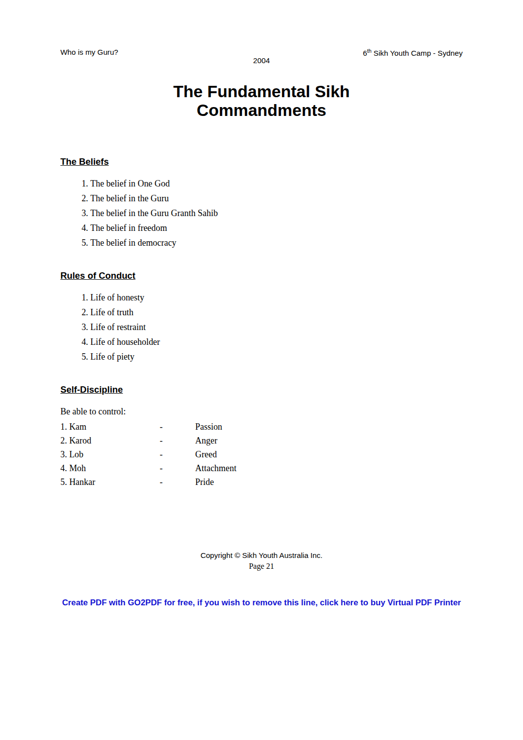Who is my Guru? 6th Sikh Youth Camp - Sydney
2004
The Fundamental Sikh
Commandments
The Beliefs
The belief in One God
The belief in the Guru
The belief in the Guru Granth Sahib
The belief in freedom
The belief in democracy
Rules of Conduct
Life of honesty
Life of truth
Life of restraint
Life of householder
Life of piety
Self-Discipline
Be able to control:
| 1. Kam | - | Passion |
| 2. Karod | - | Anger |
| 3. Lob | - | Greed |
| 4. Moh | - | Attachment |
| 5. Hankar | - | Pride |
Copyright © Sikh Youth Australia Inc.
Page 21
Create PDF with GO2PDF for free, if you wish to remove this line, click here to buy Virtual PDF Printer